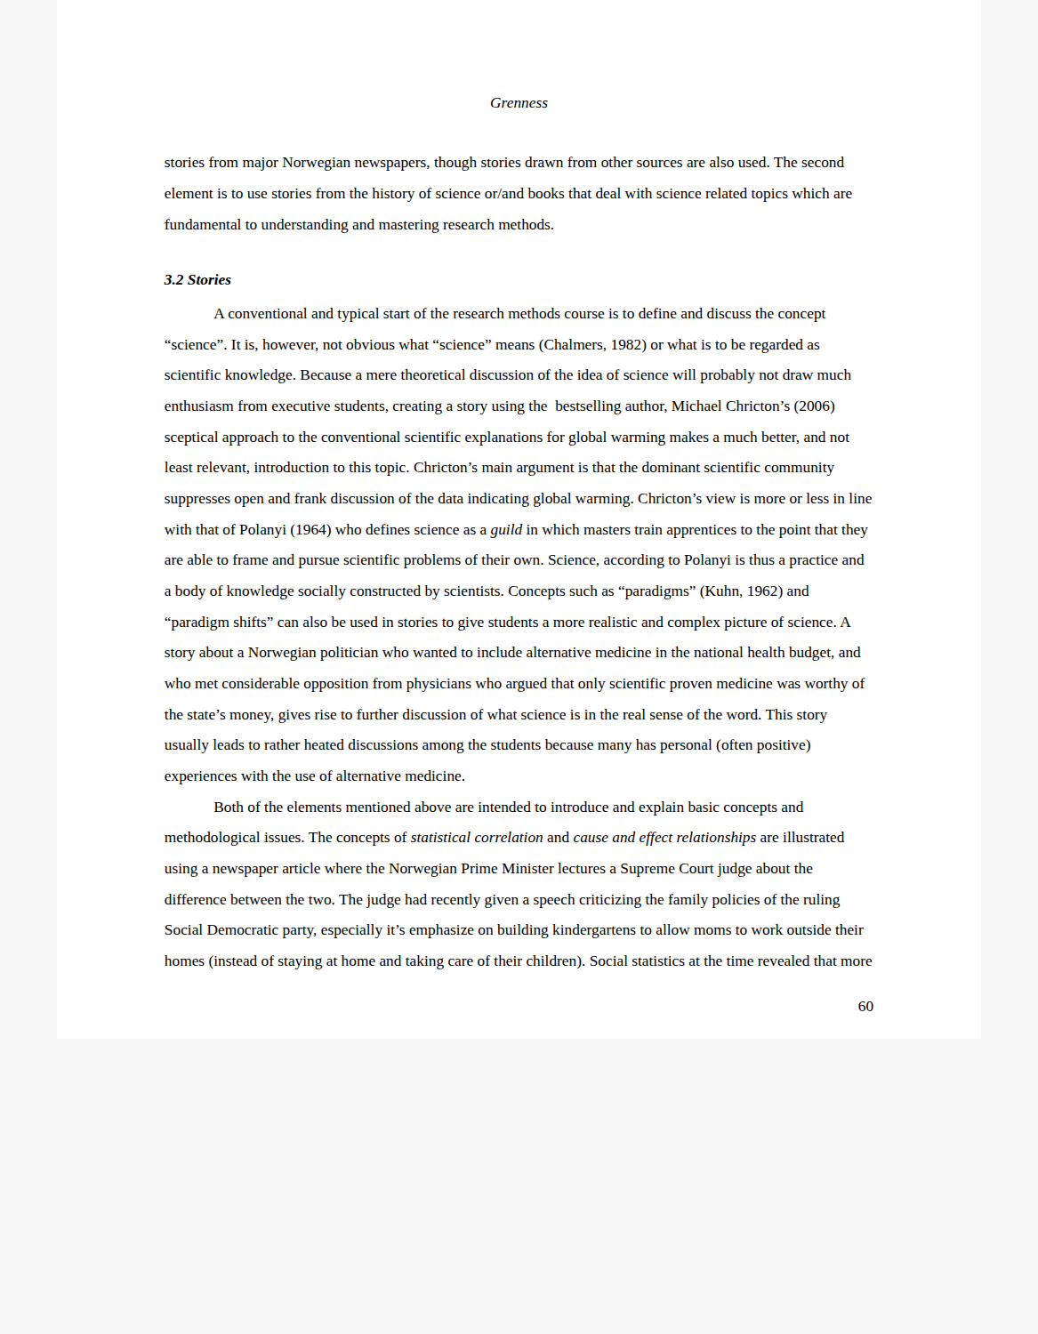Grenness
stories from major Norwegian newspapers, though stories drawn from other sources are also used. The second element is to use stories from the history of science or/and books that deal with science related topics which are fundamental to understanding and mastering research methods.
3.2 Stories
A conventional and typical start of the research methods course is to define and discuss the concept “science”. It is, however, not obvious what “science” means (Chalmers, 1982) or what is to be regarded as scientific knowledge. Because a mere theoretical discussion of the idea of science will probably not draw much enthusiasm from executive students, creating a story using the bestselling author, Michael Chricton’s (2006) sceptical approach to the conventional scientific explanations for global warming makes a much better, and not least relevant, introduction to this topic. Chricton’s main argument is that the dominant scientific community suppresses open and frank discussion of the data indicating global warming. Chricton’s view is more or less in line with that of Polanyi (1964) who defines science as a guild in which masters train apprentices to the point that they are able to frame and pursue scientific problems of their own. Science, according to Polanyi is thus a practice and a body of knowledge socially constructed by scientists. Concepts such as “paradigms” (Kuhn, 1962) and “paradigm shifts” can also be used in stories to give students a more realistic and complex picture of science. A story about a Norwegian politician who wanted to include alternative medicine in the national health budget, and who met considerable opposition from physicians who argued that only scientific proven medicine was worthy of the state’s money, gives rise to further discussion of what science is in the real sense of the word. This story usually leads to rather heated discussions among the students because many has personal (often positive) experiences with the use of alternative medicine.
Both of the elements mentioned above are intended to introduce and explain basic concepts and methodological issues. The concepts of statistical correlation and cause and effect relationships are illustrated using a newspaper article where the Norwegian Prime Minister lectures a Supreme Court judge about the difference between the two. The judge had recently given a speech criticizing the family policies of the ruling Social Democratic party, especially it’s emphasize on building kindergartens to allow moms to work outside their homes (instead of staying at home and taking care of their children). Social statistics at the time revealed that more
60